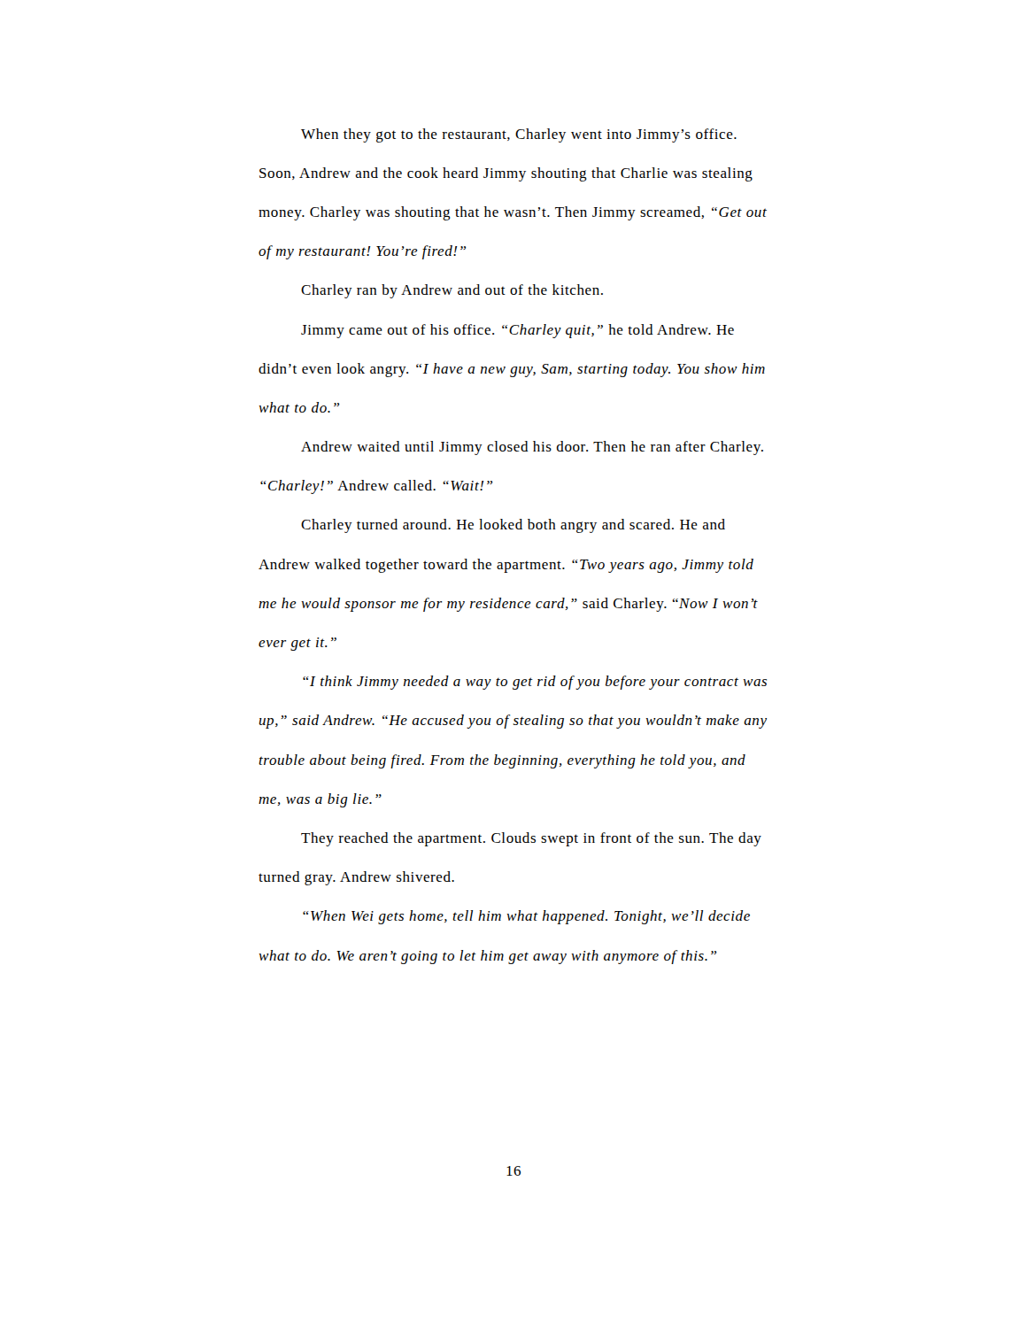When they got to the restaurant, Charley went into Jimmy’s office. Soon, Andrew and the cook heard Jimmy shouting that Charlie was stealing money. Charley was shouting that he wasn’t. Then Jimmy screamed, “Get out of my restaurant! You’re fired!”
Charley ran by Andrew and out of the kitchen.
Jimmy came out of his office. “Charley quit,” he told Andrew. He didn’t even look angry. “I have a new guy, Sam, starting today. You show him what to do.”
Andrew waited until Jimmy closed his door. Then he ran after Charley. “Charley!” Andrew called. “Wait!”
Charley turned around. He looked both angry and scared. He and Andrew walked together toward the apartment. “Two years ago, Jimmy told me he would sponsor me for my residence card,” said Charley. “Now I won’t ever get it.”
“I think Jimmy needed a way to get rid of you before your contract was up,” said Andrew. “He accused you of stealing so that you wouldn’t make any trouble about being fired. From the beginning, everything he told you, and me, was a big lie.”
They reached the apartment. Clouds swept in front of the sun. The day turned gray. Andrew shivered.
“When Wei gets home, tell him what happened. Tonight, we’ll decide what to do. We aren’t going to let him get away with anymore of this.”
16